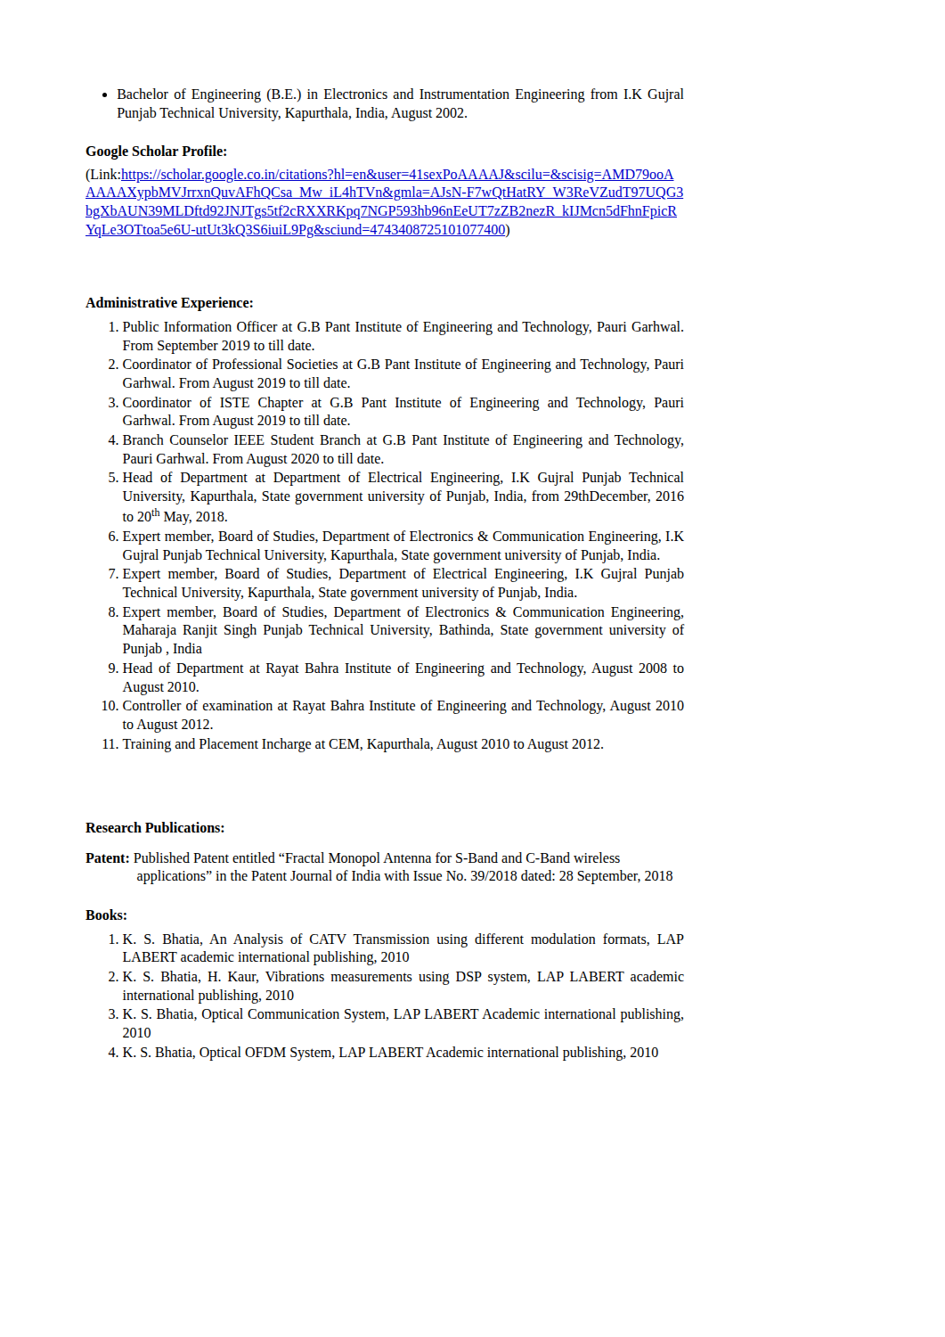Bachelor of Engineering (B.E.) in Electronics and Instrumentation Engineering from I.K Gujral Punjab Technical University, Kapurthala, India, August 2002.
Google Scholar Profile:
(Link:https://scholar.google.co.in/citations?hl=en&user=41sexPoAAAAJ&scilu=&scisig=AMD79ooAAAAAXypbMVJrrxnQuvAFhQCsa_Mw_iL4hTVn&gmla=AJsN-F7wQtHatRY_W3ReVZudT97UQG3bgXbAUN39MLDftd92JNJTgs5tf2cRXXRKpq7NGP593hb96nEeUT7zZB2nezR_kIJMcn5dFhnFpicRYqLe3OTtoa5e6U-utUt3kQ3S6iuiL9Pg&sciund=4743408725101077400)
Administrative Experience:
Public Information Officer at G.B Pant Institute of Engineering and Technology, Pauri Garhwal. From September 2019 to till date.
Coordinator of Professional Societies at G.B Pant Institute of Engineering and Technology, Pauri Garhwal. From August 2019 to till date.
Coordinator of ISTE Chapter at G.B Pant Institute of Engineering and Technology, Pauri Garhwal. From August 2019 to till date.
Branch Counselor IEEE Student Branch at G.B Pant Institute of Engineering and Technology, Pauri Garhwal. From August 2020 to till date.
Head of Department at Department of Electrical Engineering, I.K Gujral Punjab Technical University, Kapurthala, State government university of Punjab, India, from 29thDecember, 2016 to 20th May, 2018.
Expert member, Board of Studies, Department of Electronics & Communication Engineering, I.K Gujral Punjab Technical University, Kapurthala, State government university of Punjab, India.
Expert member, Board of Studies, Department of Electrical Engineering, I.K Gujral Punjab Technical University, Kapurthala, State government university of Punjab, India.
Expert member, Board of Studies, Department of Electronics & Communication Engineering, Maharaja Ranjit Singh Punjab Technical University, Bathinda, State government university of Punjab , India
Head of Department at Rayat Bahra Institute of Engineering and Technology, August 2008 to August 2010.
Controller of examination at Rayat Bahra Institute of Engineering and Technology, August 2010 to August 2012.
Training and Placement Incharge at CEM, Kapurthala, August 2010 to August 2012.
Research Publications:
Patent: Published Patent entitled “Fractal Monopol Antenna for S-Band and C-Band wireless applications” in the Patent Journal of India with Issue No. 39/2018 dated: 28 September, 2018
Books:
K. S. Bhatia, An Analysis of CATV Transmission using different modulation formats, LAP LABERT academic international publishing, 2010
K. S. Bhatia, H. Kaur, Vibrations measurements using DSP system, LAP LABERT academic international publishing, 2010
K. S. Bhatia, Optical Communication System, LAP LABERT Academic international publishing, 2010
K. S. Bhatia, Optical OFDM System, LAP LABERT Academic international publishing, 2010